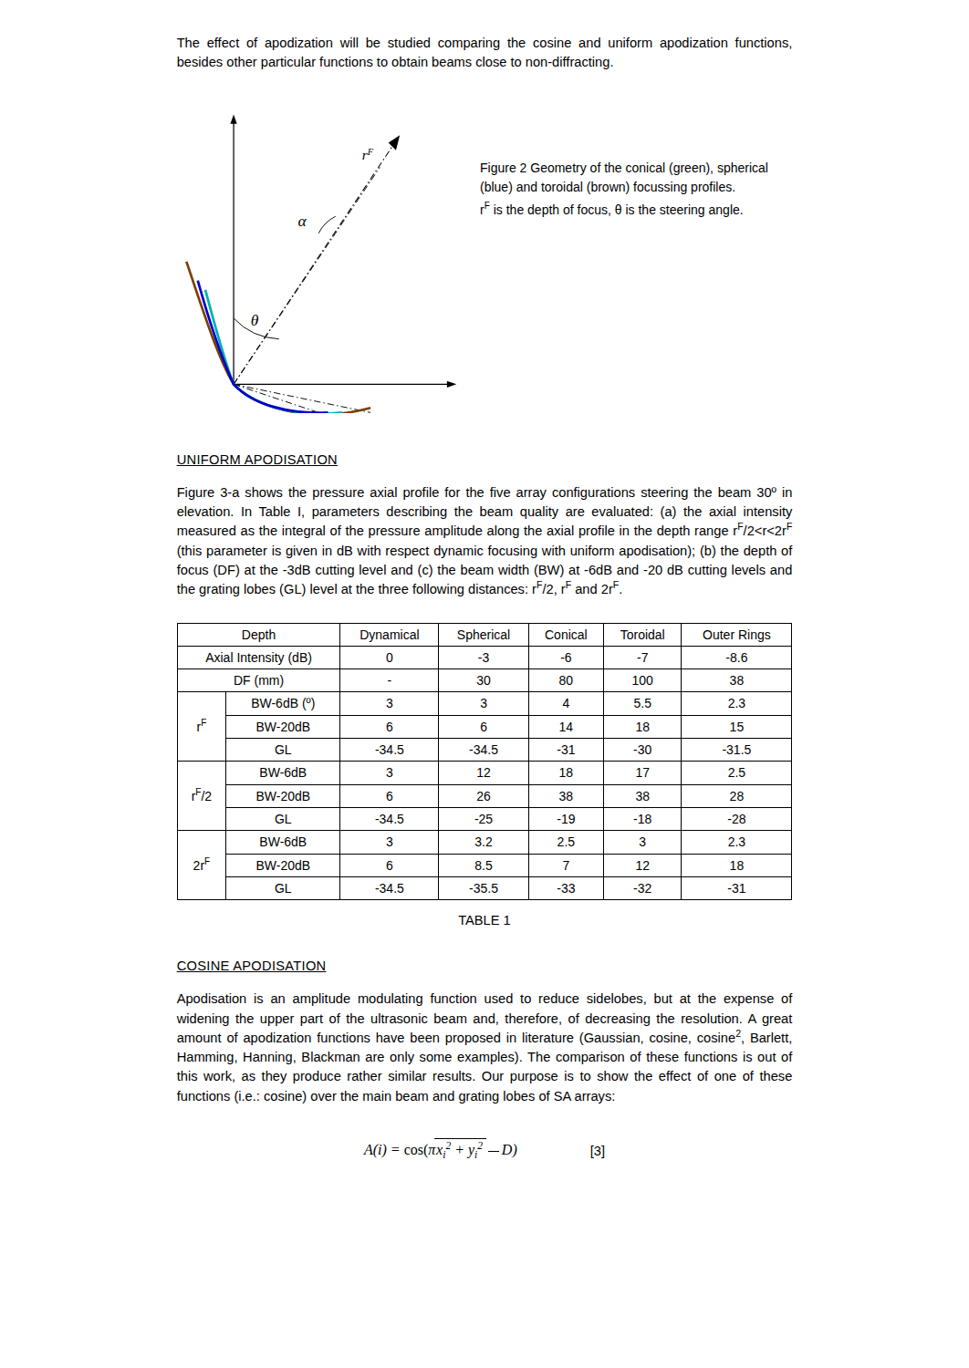The effect of apodization will be studied comparing the cosine and uniform apodization functions, besides other particular functions to obtain beams close to non-diffracting.
α rF θ
Figure 2 Geometry of the conical (green), spherical (blue) and toroidal (brown) focussing profiles.
rF is the depth of focus, θ is the steering angle.
UNIFORM APODISATION
Figure 3-a shows the pressure axial profile for the five array configurations steering the beam 30º in elevation. In Table I, parameters describing the beam quality are evaluated: (a) the axial intensity measured as the integral of the pressure amplitude along the axial profile in the depth range rF/2<r<2rF (this parameter is given in dB with respect dynamic focusing with uniform apodisation); (b) the depth of focus (DF) at the -3dB cutting level and (c) the beam width (BW) at -6dB and -20 dB cutting levels and the grating lobes (GL) level at the three following distances: rF/2, rF and 2rF.
| Depth | Dynamical | Spherical | Conical | Toroidal | Outer Rings |
| --- | --- | --- | --- | --- | --- |
| Axial Intensity (dB) | 0 | -3 | -6 | -7 | -8.6 |
| DF (mm) | - | 30 | 80 | 100 | 38 |
| r F | BW-6dB (º) | 3 | 3 | 4 | 5.5 | 2.3 |
| BW-20dB | 6 | 6 | 14 | 18 | 15 |
| GL | -34.5 | -34.5 | -31 | -30 | -31.5 |
| r F /2 | BW-6dB | 3 | 12 | 18 | 17 | 2.5 |
| BW-20dB | 6 | 26 | 38 | 38 | 28 |
| GL | -34.5 | -25 | -19 | -18 | -28 |
| 2r F | BW-6dB | 3 | 3.2 | 2.5 | 3 | 2.3 |
| BW-20dB | 6 | 8.5 | 7 | 12 | 18 |
| GL | -34.5 | -35.5 | -33 | -32 | -31 |
TABLE 1
COSINE APODISATION
Apodisation is an amplitude modulating function used to reduce sidelobes, but at the expense of widening the upper part of the ultrasonic beam and, therefore, of decreasing the resolution. A great amount of apodization functions have been proposed in literature (Gaussian, cosine, cosine2, Barlett, Hamming, Hanning, Blackman are only some examples). The comparison of these functions is out of this work, as they produce rather similar results. Our purpose is to show the effect of one of these functions (i.e.: cosine) over the main beam and grating lobes of SA arrays:
A(i) = cos(πxi2 + yi2 D) [3]